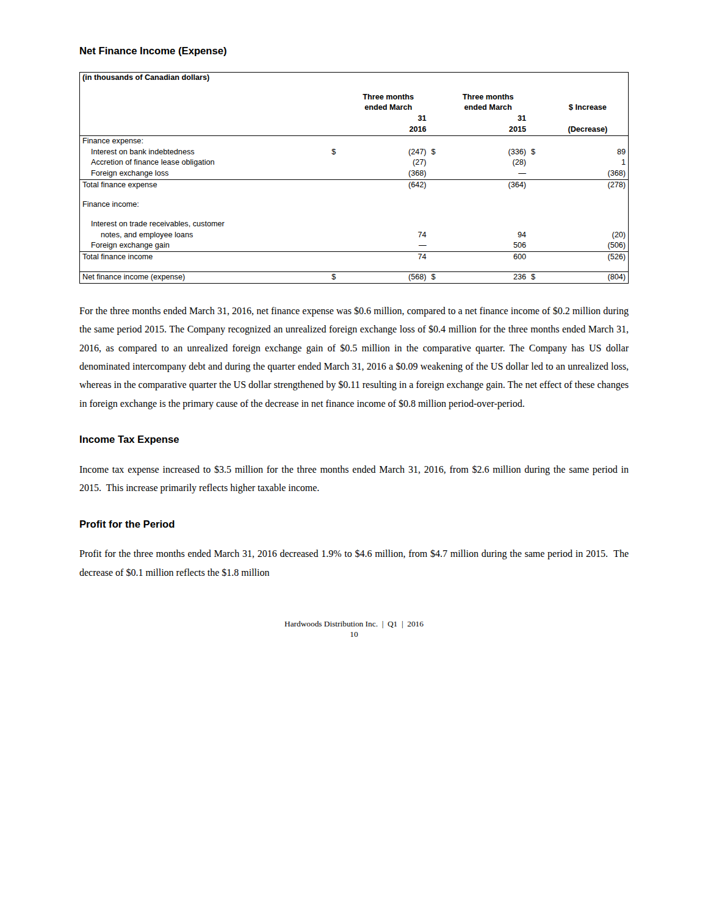Net Finance Income (Expense)
| (in thousands of Canadian dollars) |
| | | Three months | | Three months | | |
| | | ended March | | ended March | | $ Increase |
| | | 31 | | 31 | | |
| | | 2016 | | 2015 | | (Decrease) |
| Finance expense: | | | | | | |
| Interest on bank indebtedness | $ | (247) | $ | (336) | $ | 89 |
| Accretion of finance lease obligation | | (27) | | (28) | | 1 |
| Foreign exchange loss | | (368) | | — | | (368) |
| Total finance expense | | (642) | | (364) | | (278) |
| Finance income: | | | | | | |
| Interest on trade receivables, customer | | | | | | |
| notes, and employee loans | | 74 | | 94 | | (20) |
| Foreign exchange gain | | — | | 506 | | (506) |
| Total finance income | | 74 | | 600 | | (526) |
| Net finance income (expense) | $ | (568) | $ | 236 | $ | (804) |
For the three months ended March 31, 2016, net finance expense was $0.6 million, compared to a net finance income of $0.2 million during the same period 2015. The Company recognized an unrealized foreign exchange loss of $0.4 million for the three months ended March 31, 2016, as compared to an unrealized foreign exchange gain of $0.5 million in the comparative quarter. The Company has US dollar denominated intercompany debt and during the quarter ended March 31, 2016 a $0.09 weakening of the US dollar led to an unrealized loss, whereas in the comparative quarter the US dollar strengthened by $0.11 resulting in a foreign exchange gain. The net effect of these changes in foreign exchange is the primary cause of the decrease in net finance income of $0.8 million period-over-period.
Income Tax Expense
Income tax expense increased to $3.5 million for the three months ended March 31, 2016, from $2.6 million during the same period in 2015. This increase primarily reflects higher taxable income.
Profit for the Period
Profit for the three months ended March 31, 2016 decreased 1.9% to $4.6 million, from $4.7 million during the same period in 2015. The decrease of $0.1 million reflects the $1.8 million
Hardwoods Distribution Inc. | Q1 | 2016
10